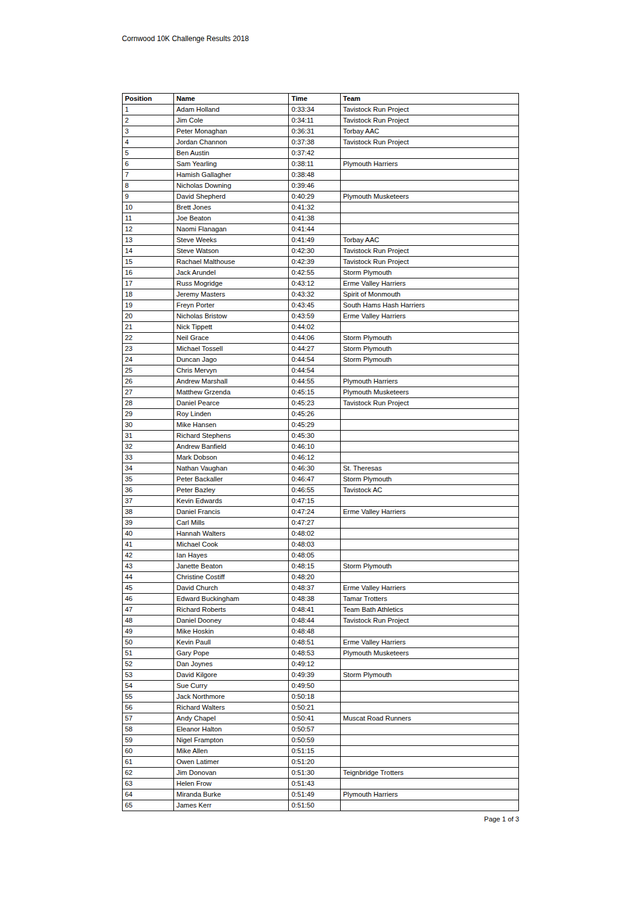Cornwood 10K Challenge Results 2018
| Position | Name | Time | Team |
| --- | --- | --- | --- |
| 1 | Adam Holland | 0:33:34 | Tavistock Run Project |
| 2 | Jim Cole | 0:34:11 | Tavistock Run Project |
| 3 | Peter Monaghan | 0:36:31 | Torbay AAC |
| 4 | Jordan Channon | 0:37:38 | Tavistock Run Project |
| 5 | Ben Austin | 0:37:42 | |
| 6 | Sam Yearling | 0:38:11 | Plymouth Harriers |
| 7 | Hamish Gallagher | 0:38:48 | |
| 8 | Nicholas Downing | 0:39:46 | |
| 9 | David Shepherd | 0:40:29 | Plymouth Musketeers |
| 10 | Brett Jones | 0:41:32 | |
| 11 | Joe Beaton | 0:41:38 | |
| 12 | Naomi Flanagan | 0:41:44 | |
| 13 | Steve Weeks | 0:41:49 | Torbay AAC |
| 14 | Steve Watson | 0:42:30 | Tavistock Run Project |
| 15 | Rachael Malthouse | 0:42:39 | Tavistock Run Project |
| 16 | Jack Arundel | 0:42:55 | Storm Plymouth |
| 17 | Russ Mogridge | 0:43:12 | Erme Valley Harriers |
| 18 | Jeremy Masters | 0:43:32 | Spirit of Monmouth |
| 19 | Freyn Porter | 0:43:45 | South Hams Hash Harriers |
| 20 | Nicholas Bristow | 0:43:59 | Erme Valley Harriers |
| 21 | Nick Tippett | 0:44:02 | |
| 22 | Neil Grace | 0:44:06 | Storm Plymouth |
| 23 | Michael Tossell | 0:44:27 | Storm Plymouth |
| 24 | Duncan Jago | 0:44:54 | Storm Plymouth |
| 25 | Chris Mervyn | 0:44:54 | |
| 26 | Andrew Marshall | 0:44:55 | Plymouth Harriers |
| 27 | Matthew Grzenda | 0:45:15 | Plymouth Musketeers |
| 28 | Daniel Pearce | 0:45:23 | Tavistock Run Project |
| 29 | Roy Linden | 0:45:26 | |
| 30 | Mike Hansen | 0:45:29 | |
| 31 | Richard Stephens | 0:45:30 | |
| 32 | Andrew Banfield | 0:46:10 | |
| 33 | Mark Dobson | 0:46:12 | |
| 34 | Nathan Vaughan | 0:46:30 | St. Theresas |
| 35 | Peter Backaller | 0:46:47 | Storm Plymouth |
| 36 | Peter Bazley | 0:46:55 | Tavistock AC |
| 37 | Kevin Edwards | 0:47:15 | |
| 38 | Daniel Francis | 0:47:24 | Erme Valley Harriers |
| 39 | Carl Mills | 0:47:27 | |
| 40 | Hannah Walters | 0:48:02 | |
| 41 | Michael Cook | 0:48:03 | |
| 42 | Ian Hayes | 0:48:05 | |
| 43 | Janette Beaton | 0:48:15 | Storm Plymouth |
| 44 | Christine Costiff | 0:48:20 | |
| 45 | David Church | 0:48:37 | Erme Valley Harriers |
| 46 | Edward Buckingham | 0:48:38 | Tamar Trotters |
| 47 | Richard Roberts | 0:48:41 | Team Bath Athletics |
| 48 | Daniel Dooney | 0:48:44 | Tavistock Run Project |
| 49 | Mike Hoskin | 0:48:48 | |
| 50 | Kevin Paull | 0:48:51 | Erme Valley Harriers |
| 51 | Gary Pope | 0:48:53 | Plymouth Musketeers |
| 52 | Dan Joynes | 0:49:12 | |
| 53 | David Kilgore | 0:49:39 | Storm Plymouth |
| 54 | Sue Curry | 0:49:50 | |
| 55 | Jack Northmore | 0:50:18 | |
| 56 | Richard Walters | 0:50:21 | |
| 57 | Andy Chapel | 0:50:41 | Muscat Road Runners |
| 58 | Eleanor Halton | 0:50:57 | |
| 59 | Nigel Frampton | 0:50:59 | |
| 60 | Mike Allen | 0:51:15 | |
| 61 | Owen Latimer | 0:51:20 | |
| 62 | Jim Donovan | 0:51:30 | Teignbridge Trotters |
| 63 | Helen Frow | 0:51:43 | |
| 64 | Miranda Burke | 0:51:49 | Plymouth Harriers |
| 65 | James Kerr | 0:51:50 | |
Page 1 of 3